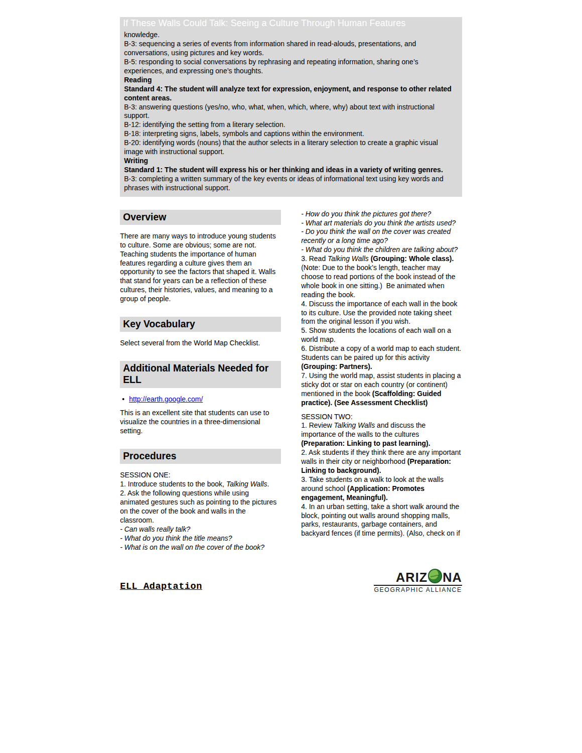If These Walls Could Talk: Seeing a Culture Through Human Features
knowledge.
B-3: sequencing a series of events from information shared in read-alouds, presentations, and conversations, using pictures and key words.
B-5: responding to social conversations by rephrasing and repeating information, sharing one’s experiences, and expressing one’s thoughts.
Reading
Standard 4: The student will analyze text for expression, enjoyment, and response to other related content areas.
B-3: answering questions (yes/no, who, what, when, which, where, why) about text with instructional support.
B-12: identifying the setting from a literary selection.
B-18: interpreting signs, labels, symbols and captions within the environment.
B-20: identifying words (nouns) that the author selects in a literary selection to create a graphic visual image with instructional support.
Writing
Standard 1: The student will express his or her thinking and ideas in a variety of writing genres.
B-3: completing a written summary of the key events or ideas of informational text using key words and phrases with instructional support.
Overview
There are many ways to introduce young students to culture. Some are obvious; some are not.
Teaching students the importance of human features regarding a culture gives them an opportunity to see the factors that shaped it. Walls that stand for years can be a reflection of these cultures, their histories, values, and meaning to a group of people.
Key Vocabulary
Select several from the World Map Checklist.
Additional Materials Needed for ELL
http://earth.google.com/
This is an excellent site that students can use to visualize the countries in a three-dimensional setting.
Procedures
SESSION ONE:
1. Introduce students to the book, Talking Walls.
2. Ask the following questions while using animated gestures such as pointing to the pictures on the cover of the book and walls in the classroom.
- Can walls really talk?
- What do you think the title means?
- What is on the wall on the cover of the book?
- How do you think the pictures got there?
- What art materials do you think the artists used?
- Do you think the wall on the cover was created recently or a long time ago?
- What do you think the children are talking about?
3. Read Talking Walls (Grouping: Whole class).
(Note: Due to the book’s length, teacher may choose to read portions of the book instead of the whole book in one sitting.) Be animated when reading the book.
4. Discuss the importance of each wall in the book to its culture. Use the provided note taking sheet from the original lesson if you wish.
5. Show students the locations of each wall on a world map.
6. Distribute a copy of a world map to each student. Students can be paired up for this activity (Grouping: Partners).
7. Using the world map, assist students in placing a sticky dot or star on each country (or continent) mentioned in the book (Scaffolding: Guided practice). (See Assessment Checklist)
SESSION TWO:
1. Review Talking Walls and discuss the importance of the walls to the cultures (Preparation: Linking to past learning).
2. Ask students if they think there are any important walls in their city or neighborhood (Preparation: Linking to background).
3. Take students on a walk to look at the walls around school (Application: Promotes engagement, Meaningful).
4. In an urban setting, take a short walk around the block, pointing out walls around shopping malls, parks, restaurants, garbage containers, and backyard fences (if time permits). (Also, check on if
ELL Adaptation
ARIZ NA GEOGRAPHIC ALLIANCE